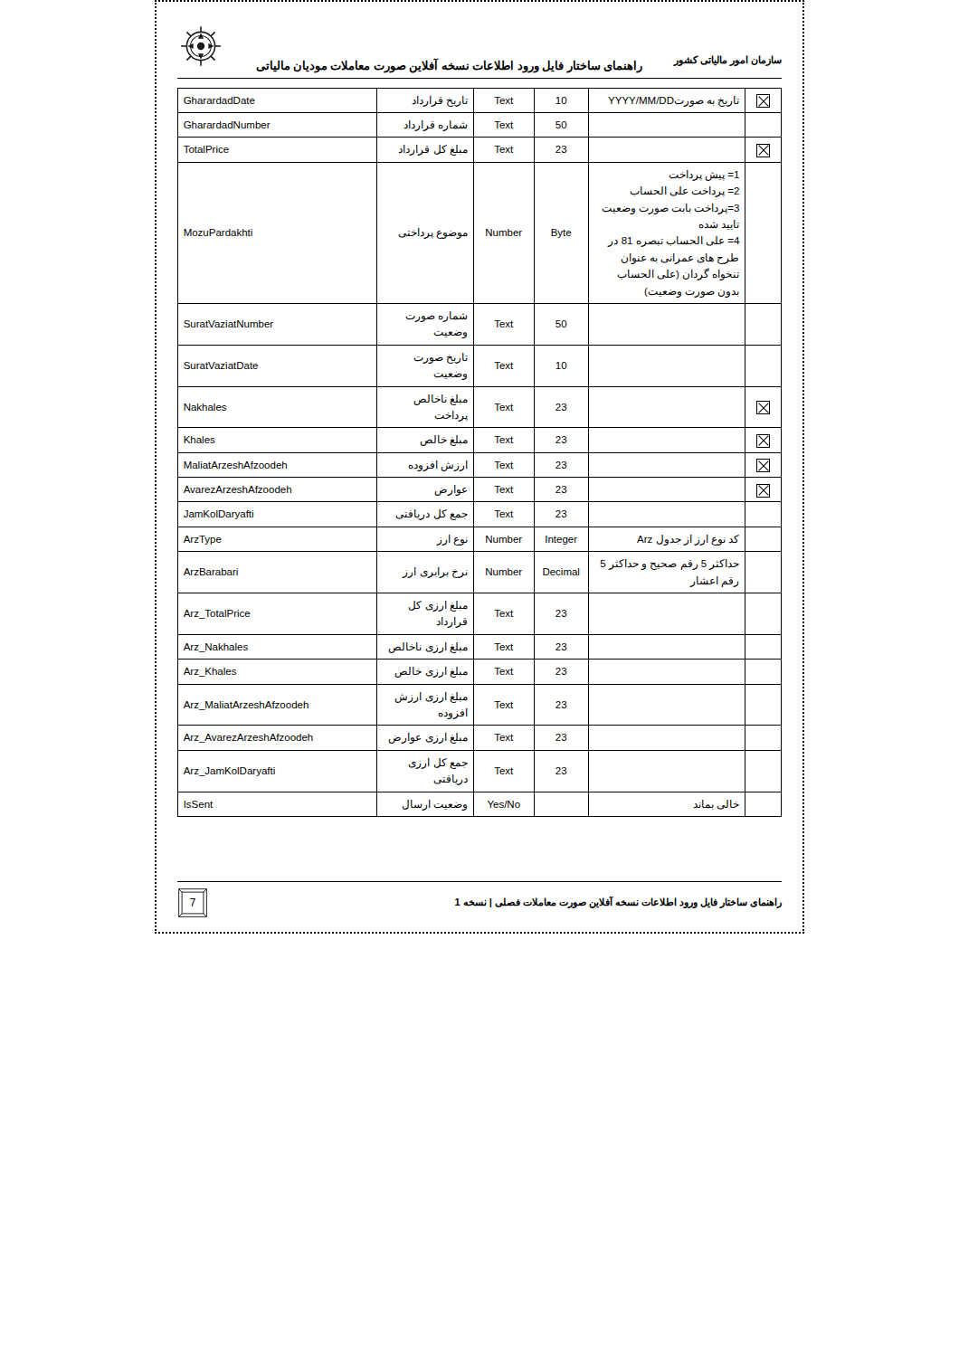سازمان امور مالیاتی کشور
راهنمای ساختار فایل ورود اطلاعات نسخه آفلاین صورت معاملات مودیان مالیاتی
| | تاریخ به صورتYYYY/MM/DD | 10 | Text | تاریخ قرارداد | GharardadDate |
| | | 50 | Text | شماره قرارداد | GharardadNumber |
| | | 23 | Text | مبلغ کل قرارداد | TotalPrice |
| | 1= پیش پرداخت 2= پرداخت علی الحساب 3=پرداخت بابت صورت وضعیت تایید شده 4= علی الحساب تبصره 81 در طرح های عمرانی به عنوان تنخواه گردان (علی الحساب بدون صورت وضعیت) | Byte | Number | موضوع پرداختی | MozuPardakhti |
| | | 50 | Text | شماره صورت وضعیت | SuratVaziatNumber |
| | | 10 | Text | تاریخ صورت وضعیت | SuratVaziatDate |
| | | 23 | Text | مبلغ ناخالص پرداخت | Nakhales |
| | | 23 | Text | مبلغ خالص | Khales |
| | | 23 | Text | ارزش افزوده | MaliatArzeshAfzoodeh |
| | | 23 | Text | عوارض | AvarezArzeshAfzoodeh |
| | | 23 | Text | جمع کل دریافتی | JamKolDaryafti |
| | کد نوع ارز از جدول Arz | Integer | Number | نوع ارز | ArzType |
| | حداکثر 5 رقم صحیح و حداکثر 5 رقم اعشار | Decimal | Number | نرخ برابری ارز | ArzBarabari |
| | | 23 | Text | مبلغ ارزی کل قرارداد | Arz_TotalPrice |
| | | 23 | Text | مبلغ ارزی ناخالص | Arz_Nakhales |
| | | 23 | Text | مبلغ ارزی خالص | Arz_Khales |
| | | 23 | Text | مبلغ ارزی ارزش افزوده | Arz_MaliatArzeshAfzoodeh |
| | | 23 | Text | مبلغ ارزی عوارض | Arz_AvarezArzeshAfzoodeh |
| | | 23 | Text | جمع کل ارزی دریافتی | Arz_JamKolDaryafti |
| | خالی بماند | | Yes/No | وضعیت ارسال | IsSent |
راهنمای ساختار فایل ورود اطلاعات نسخه آفلاین صورت معاملات فصلی | نسخه 1
7